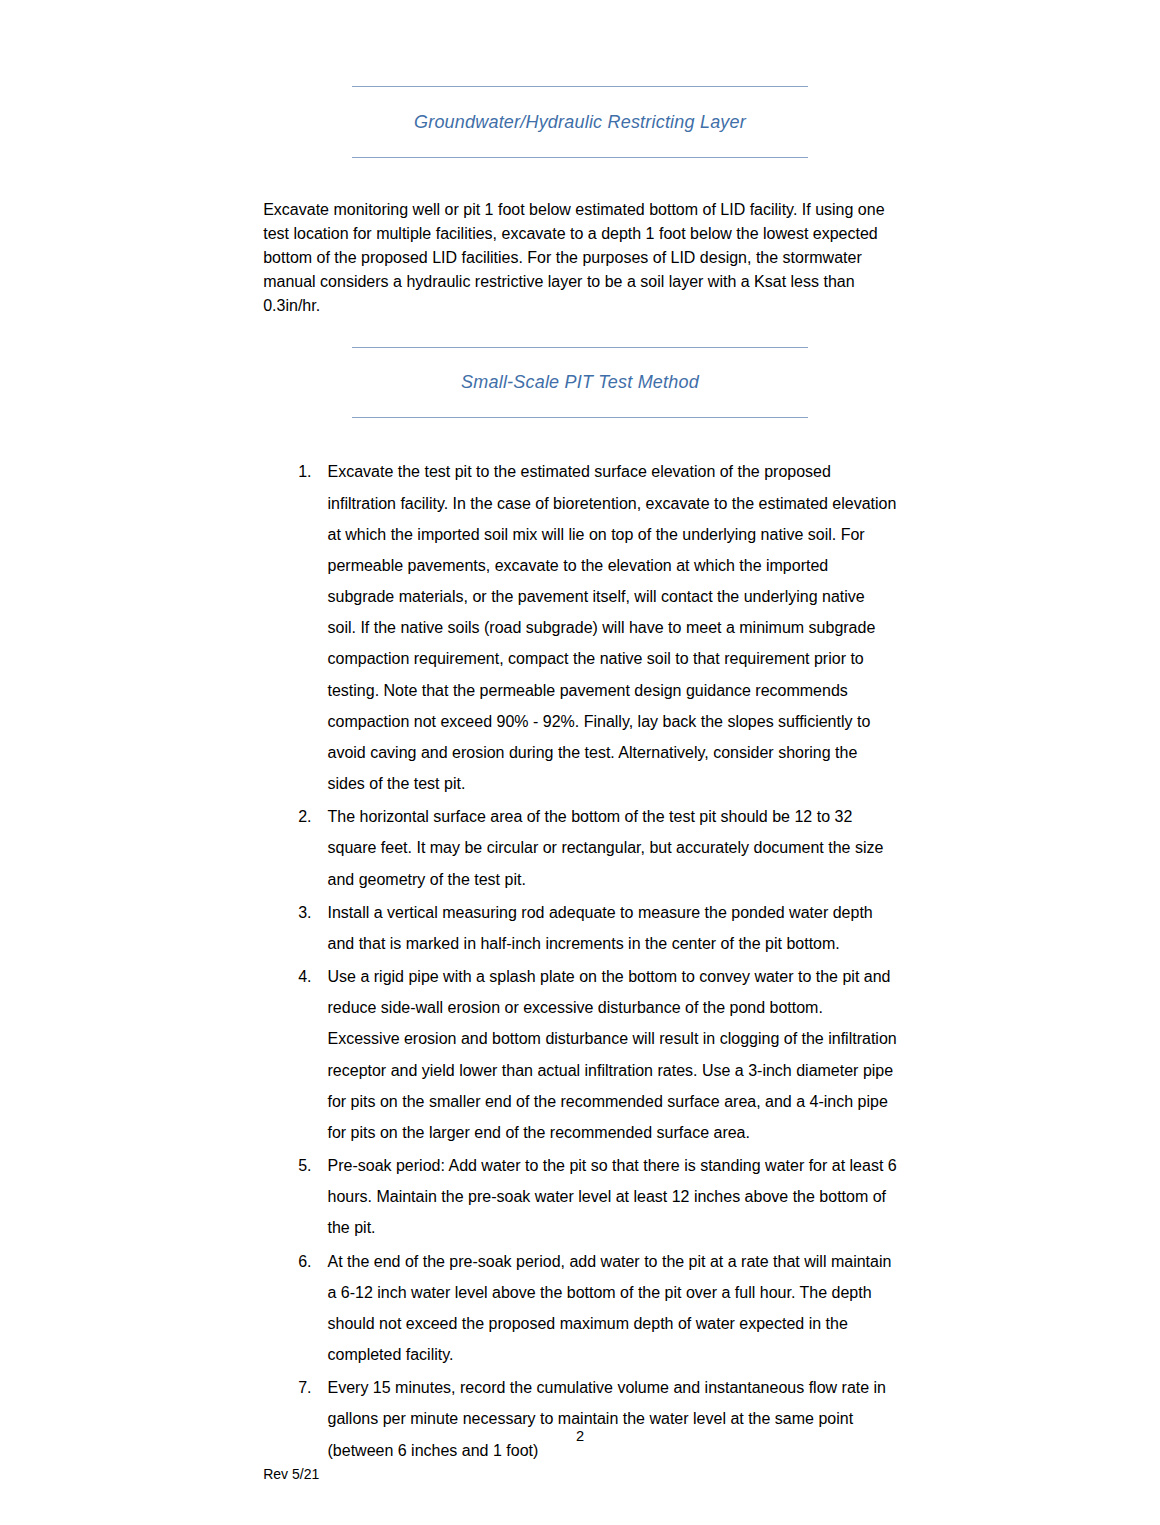Groundwater/Hydraulic Restricting Layer
Excavate monitoring well or pit 1 foot below estimated bottom of LID facility. If using one test location for multiple facilities, excavate to a depth 1 foot below the lowest expected bottom of the proposed LID facilities. For the purposes of LID design, the stormwater manual considers a hydraulic restrictive layer to be a soil layer with a Ksat less than 0.3in/hr.
Small-Scale PIT Test Method
Excavate the test pit to the estimated surface elevation of the proposed infiltration facility. In the case of bioretention, excavate to the estimated elevation at which the imported soil mix will lie on top of the underlying native soil. For permeable pavements, excavate to the elevation at which the imported subgrade materials, or the pavement itself, will contact the underlying native soil. If the native soils (road subgrade) will have to meet a minimum subgrade compaction requirement, compact the native soil to that requirement prior to testing. Note that the permeable pavement design guidance recommends compaction not exceed 90% - 92%. Finally, lay back the slopes sufficiently to avoid caving and erosion during the test. Alternatively, consider shoring the sides of the test pit.
The horizontal surface area of the bottom of the test pit should be 12 to 32 square feet. It may be circular or rectangular, but accurately document the size and geometry of the test pit.
Install a vertical measuring rod adequate to measure the ponded water depth and that is marked in half-inch increments in the center of the pit bottom.
Use a rigid pipe with a splash plate on the bottom to convey water to the pit and reduce side-wall erosion or excessive disturbance of the pond bottom. Excessive erosion and bottom disturbance will result in clogging of the infiltration receptor and yield lower than actual infiltration rates. Use a 3-inch diameter pipe for pits on the smaller end of the recommended surface area, and a 4-inch pipe for pits on the larger end of the recommended surface area.
Pre-soak period: Add water to the pit so that there is standing water for at least 6 hours. Maintain the pre-soak water level at least 12 inches above the bottom of the pit.
At the end of the pre-soak period, add water to the pit at a rate that will maintain a 6-12 inch water level above the bottom of the pit over a full hour. The depth should not exceed the proposed maximum depth of water expected in the completed facility.
Every 15 minutes, record the cumulative volume and instantaneous flow rate in gallons per minute necessary to maintain the water level at the same point (between 6 inches and 1 foot)
2
Rev 5/21